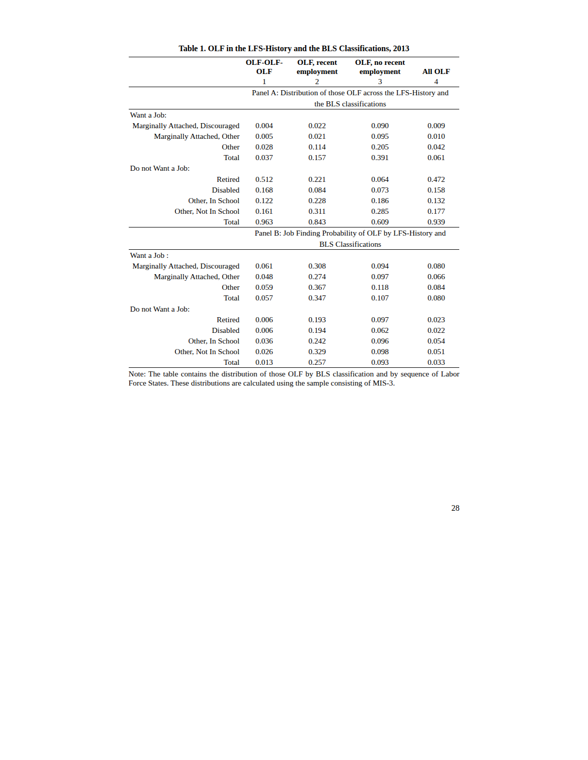Table 1. OLF in the LFS-History and the BLS Classifications, 2013
| | OLF-OLF- OLF | OLF, recent employment | OLF, no recent employment | All OLF |
| | 1 | 2 | 3 | 4 |
| | Panel A: Distribution of those OLF across the LFS-History and |
| | the BLS classifications |
| Want a Job: | | | | |
| Marginally Attached, Discouraged | 0.004 | 0.022 | 0.090 | 0.009 |
| Marginally Attached, Other | 0.005 | 0.021 | 0.095 | 0.010 |
| Other | 0.028 | 0.114 | 0.205 | 0.042 |
| Total | 0.037 | 0.157 | 0.391 | 0.061 |
| Do not Want a Job: | | | | |
| Retired | 0.512 | 0.221 | 0.064 | 0.472 |
| Disabled | 0.168 | 0.084 | 0.073 | 0.158 |
| Other, In School | 0.122 | 0.228 | 0.186 | 0.132 |
| Other, Not In School | 0.161 | 0.311 | 0.285 | 0.177 |
| Total | 0.963 | 0.843 | 0.609 | 0.939 |
| | Panel B: Job Finding Probability of OLF by LFS-History and |
| | BLS Classifications |
| Want a Job : | | | | |
| Marginally Attached, Discouraged | 0.061 | 0.308 | 0.094 | 0.080 |
| Marginally Attached, Other | 0.048 | 0.274 | 0.097 | 0.066 |
| Other | 0.059 | 0.367 | 0.118 | 0.084 |
| Total | 0.057 | 0.347 | 0.107 | 0.080 |
| Do not Want a Job: | | | | |
| Retired | 0.006 | 0.193 | 0.097 | 0.023 |
| Disabled | 0.006 | 0.194 | 0.062 | 0.022 |
| Other, In School | 0.036 | 0.242 | 0.096 | 0.054 |
| Other, Not In School | 0.026 | 0.329 | 0.098 | 0.051 |
| Total | 0.013 | 0.257 | 0.093 | 0.033 |
Note: The table contains the distribution of those OLF by BLS classification and by sequence of Labor Force States. These distributions are calculated using the sample consisting of MIS-3.
28